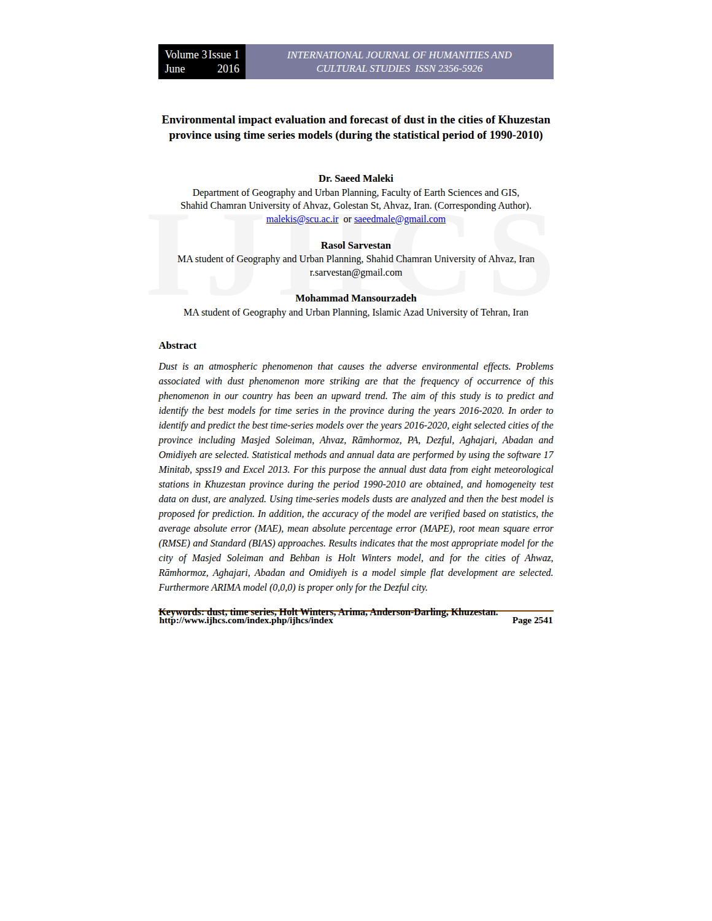IJHCS
| Volume 3 | Issue 1 |
| June | 2016 |
INTERNATIONAL JOURNAL OF HUMANITIES AND
CULTURAL STUDIES ISSN 2356-5926
Environmental impact evaluation and forecast of dust in the cities of Khuzestan province using time series models (during the statistical period of 1990-2010)
Dr. Saeed Maleki
Department of Geography and Urban Planning, Faculty of Earth Sciences and GIS,
Shahid Chamran University of Ahvaz, Golestan St, Ahvaz, Iran. (Corresponding Author).
malekis@scu.ac.ir or saeedmale@gmail.com
Rasol Sarvestan
MA student of Geography and Urban Planning, Shahid Chamran University of Ahvaz, Iran
r.sarvestan@gmail.com
Mohammad Mansourzadeh
MA student of Geography and Urban Planning, Islamic Azad University of Tehran, Iran
Abstract
Dust is an atmospheric phenomenon that causes the adverse environmental effects. Problems associated with dust phenomenon more striking are that the frequency of occurrence of this phenomenon in our country has been an upward trend. The aim of this study is to predict and identify the best models for time series in the province during the years 2016-2020. In order to identify and predict the best time-series models over the years 2016-2020, eight selected cities of the province including Masjed Soleiman, Ahvaz, Rāmhormoz, PA, Dezful, Aghajari, Abadan and Omidiyeh are selected. Statistical methods and annual data are performed by using the software 17 Minitab, spss19 and Excel 2013. For this purpose the annual dust data from eight meteorological stations in Khuzestan province during the period 1990-2010 are obtained, and homogeneity test data on dust, are analyzed. Using time-series models dusts are analyzed and then the best model is proposed for prediction. In addition, the accuracy of the model are verified based on statistics, the average absolute error (MAE), mean absolute percentage error (MAPE), root mean square error (RMSE) and Standard (BIAS) approaches. Results indicates that the most appropriate model for the city of Masjed Soleiman and Behban is Holt Winters model, and for the cities of Ahwaz, Rāmhormoz, Aghajari, Abadan and Omidiyeh is a model simple flat development are selected. Furthermore ARIMA model (0,0,0) is proper only for the Dezful city.
Keywords: dust, time series, Holt Winters, Arima, Anderson-Darling, Khuzestan.
| http://www.ijhcs.com/index.php/ijhcs/index | Page 2541 |